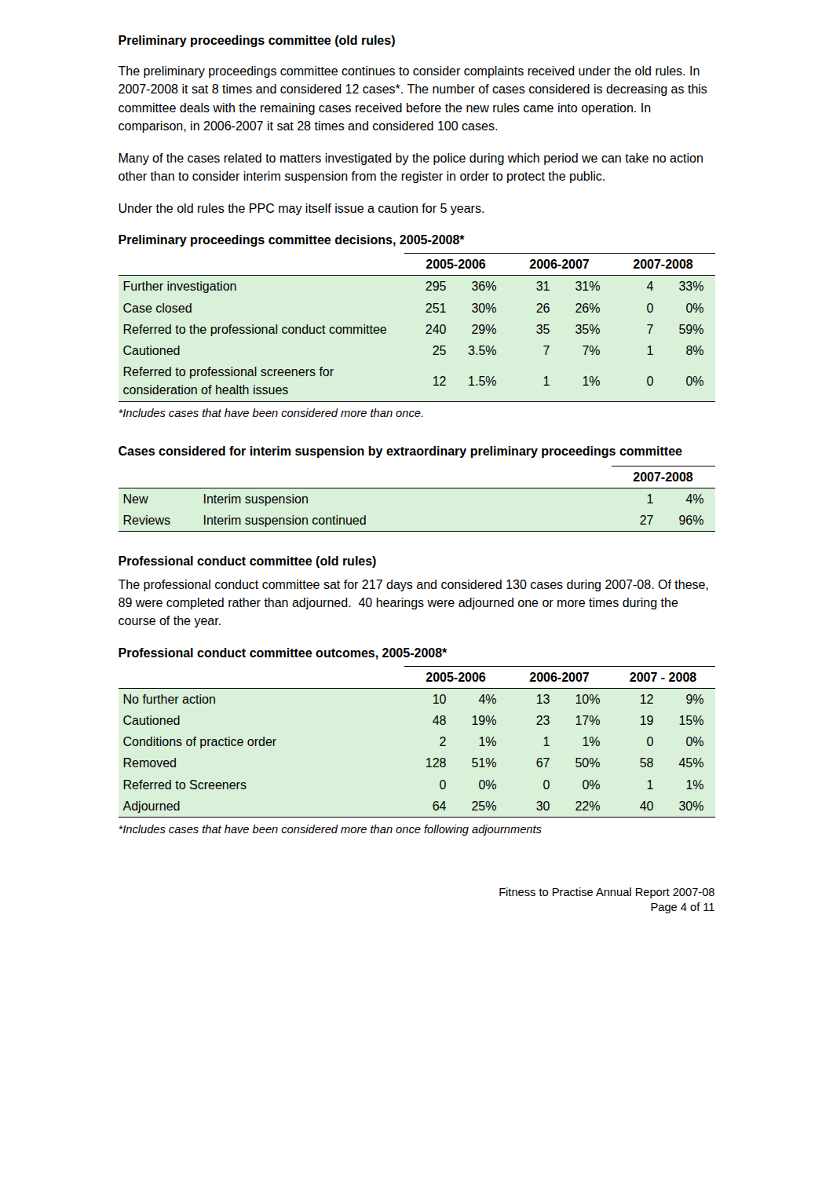Preliminary proceedings committee (old rules)
The preliminary proceedings committee continues to consider complaints received under the old rules. In 2007-2008 it sat 8 times and considered 12 cases*. The number of cases considered is decreasing as this committee deals with the remaining cases received before the new rules came into operation. In comparison, in 2006-2007 it sat 28 times and considered 100 cases.
Many of the cases related to matters investigated by the police during which period we can take no action other than to consider interim suspension from the register in order to protect the public.
Under the old rules the PPC may itself issue a caution for 5 years.
Preliminary proceedings committee decisions, 2005-2008*
| | 2005-2006 | 2006-2007 | 2007-2008 |
| --- | --- | --- | --- |
| Further investigation | 295 | 36% | 31 | 31% | 4 | 33% |
| Case closed | 251 | 30% | 26 | 26% | 0 | 0% |
| Referred to the professional conduct committee | 240 | 29% | 35 | 35% | 7 | 59% |
| Cautioned | 25 | 3.5% | 7 | 7% | 1 | 8% |
| Referred to professional screeners for consideration of health issues | 12 | 1.5% | 1 | 1% | 0 | 0% |
*Includes cases that have been considered more than once.
Cases considered for interim suspension by extraordinary preliminary proceedings committee
| | | 2007-2008 |
| --- | --- | --- |
| New | Interim suspension | 1 | 4% |
| Reviews | Interim suspension continued | 27 | 96% |
Professional conduct committee (old rules)
The professional conduct committee sat for 217 days and considered 130 cases during 2007-08. Of these, 89 were completed rather than adjourned. 40 hearings were adjourned one or more times during the course of the year.
Professional conduct committee outcomes, 2005-2008*
| | 2005-2006 | 2006-2007 | 2007 - 2008 |
| --- | --- | --- | --- |
| No further action | 10 | 4% | 13 | 10% | 12 | 9% |
| Cautioned | 48 | 19% | 23 | 17% | 19 | 15% |
| Conditions of practice order | 2 | 1% | 1 | 1% | 0 | 0% |
| Removed | 128 | 51% | 67 | 50% | 58 | 45% |
| Referred to Screeners | 0 | 0% | 0 | 0% | 1 | 1% |
| Adjourned | 64 | 25% | 30 | 22% | 40 | 30% |
*Includes cases that have been considered more than once following adjournments
Fitness to Practise Annual Report 2007-08
Page 4 of 11